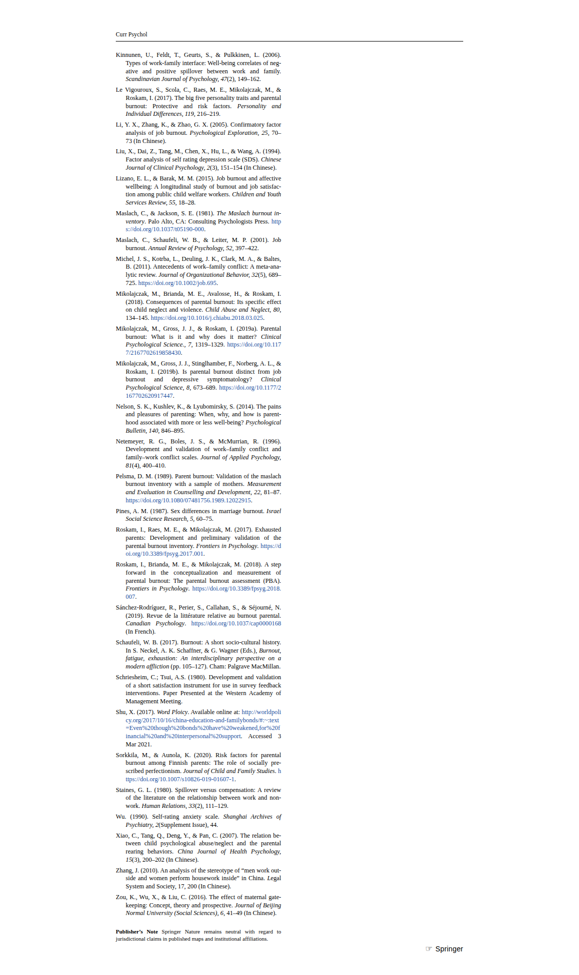Curr Psychol
Kinnunen, U., Feldt, T., Geurts, S., & Pulkkinen, L. (2006). Types of work-family interface: Well-being correlates of negative and positive spillover between work and family. Scandinavian Journal of Psychology, 47(2), 149–162.
Le Vigouroux, S., Scola, C., Raes, M. E., Mikolajczak, M., & Roskam, I. (2017). The big five personality traits and parental burnout: Protective and risk factors. Personality and Individual Differences, 119, 216–219.
Li, Y. X., Zhang, K., & Zhao, G. X. (2005). Confirmatory factor analysis of job burnout. Psychological Exploration, 25, 70–73 (In Chinese).
Liu, X., Dai, Z., Tang, M., Chen, X., Hu, L., & Wang, A. (1994). Factor analysis of self rating depression scale (SDS). Chinese Journal of Clinical Psychology, 2(3), 151–154 (In Chinese).
Lizano, E. L., & Barak, M. M. (2015). Job burnout and affective wellbeing: A longitudinal study of burnout and job satisfaction among public child welfare workers. Children and Youth Services Review, 55, 18–28.
Maslach, C., & Jackson, S. E. (1981). The Maslach burnout inventory. Palo Alto, CA: Consulting Psychologists Press. https://doi.org/10.1037/t05190-000.
Maslach, C., Schaufeli, W. B., & Leiter, M. P. (2001). Job burnout. Annual Review of Psychology, 52, 397–422.
Michel, J. S., Kotrba, L., Deuling, J. K., Clark, M. A., & Baltes, B. (2011). Antecedents of work–family conflict: A meta-analytic review. Journal of Organizational Behavior, 32(5), 689–725. https://doi.org/10.1002/job.695.
Mikolajczak, M., Brianda, M. E., Avalosse, H., & Roskam, I. (2018). Consequences of parental burnout: Its specific effect on child neglect and violence. Child Abuse and Neglect, 80, 134–145. https://doi.org/10.1016/j.chiabu.2018.03.025.
Mikolajczak, M., Gross, J. J., & Roskam, I. (2019a). Parental burnout: What is it and why does it matter? Clinical Psychological Science., 7, 1319–1329. https://doi.org/10.1177/2167702619858430.
Mikolajczak, M., Gross, J. J., Stinglhamber, F., Norberg, A. L., & Roskam, I. (2019b). Is parental burnout distinct from job burnout and depressive symptomatology? Clinical Psychological Science, 8, 673–689. https://doi.org/10.1177/2167702620917447.
Nelson, S. K., Kushlev, K., & Lyubomirsky, S. (2014). The pains and pleasures of parenting: When, why, and how is parenthood associated with more or less well-being? Psychological Bulletin, 140, 846–895.
Netemeyer, R. G., Boles, J. S., & McMurrian, R. (1996). Development and validation of work–family conflict and family–work conflict scales. Journal of Applied Psychology, 81(4), 400–410.
Pelsma, D. M. (1989). Parent burnout: Validation of the maslach burnout inventory with a sample of mothers. Measurement and Evaluation in Counselling and Development, 22, 81–87. https://doi.org/10.1080/07481756.1989.12022915.
Pines, A. M. (1987). Sex differences in marriage burnout. Israel Social Science Research, 5, 60–75.
Roskam, I., Raes, M. E., & Mikolajczak, M. (2017). Exhausted parents: Development and preliminary validation of the parental burnout inventory. Frontiers in Psychology. https://doi.org/10.3389/fpsyg.2017.001.
Roskam, I., Brianda, M. E., & Mikolajczak, M. (2018). A step forward in the conceptualization and measurement of parental burnout: The parental burnout assessment (PBA). Frontiers in Psychology. https://doi.org/10.3389/fpsyg.2018.007.
Sánchez-Rodríguez, R., Perier, S., Callahan, S., & Séjourné, N. (2019). Revue de la littérature relative au burnout parental. Canadian Psychology. https://doi.org/10.1037/cap0000168 (In French).
Schaufeli, W. B. (2017). Burnout: A short socio-cultural history. In S. Neckel, A. K. Schaffner, & G. Wagner (Eds.), Burnout, fatigue, exhaustion: An interdisciplinary perspective on a modern affliction (pp. 105–127). Cham: Palgrave MacMillan.
Schriesheim, C.; Tsui, A.S. (1980). Development and validation of a short satisfaction instrument for use in survey feedback interventions. Paper Presented at the Western Academy of Management Meeting.
Shu, X. (2017). Word Ploicy. Available online at: http://worldpolicy.org/2017/10/16/china-education-and-familybonds/#:~:text=Even%20though%20bonds%20have%20weakened,for%20financial%20and%20interpersonal%20support. Accessed 3 Mar 2021.
Sorkkila, M., & Aunola, K. (2020). Risk factors for parental burnout among Finnish parents: The role of socially prescribed perfectionism. Journal of Child and Family Studies. https://doi.org/10.1007/s10826-019-01607-1.
Staines, G. L. (1980). Spillover versus compensation: A review of the literature on the relationship between work and nonwork. Human Relations, 33(2), 111–129.
Wu. (1990). Self-rating anxiety scale. Shanghai Archives of Psychiatry, 2(Supplement Issue), 44.
Xiao, C., Tang, Q., Deng, Y., & Pan, C. (2007). The relation between child psychological abuse/neglect and the parental rearing behaviors. China Journal of Health Psychology, 15(3), 200–202 (In Chinese).
Zhang, J. (2010). An analysis of the stereotype of “men work outside and women perform housework inside” in China. Legal System and Society, 17, 200 (In Chinese).
Zou, K., Wu, X., & Liu, C. (2016). The effect of maternal gatekeeping: Concept, theory and prospective. Journal of Beijing Normal University (Social Sciences), 6, 41–49 (In Chinese).
Publisher’s Note Springer Nature remains neutral with regard to jurisdictional claims in published maps and institutional affiliations.
☞Springer